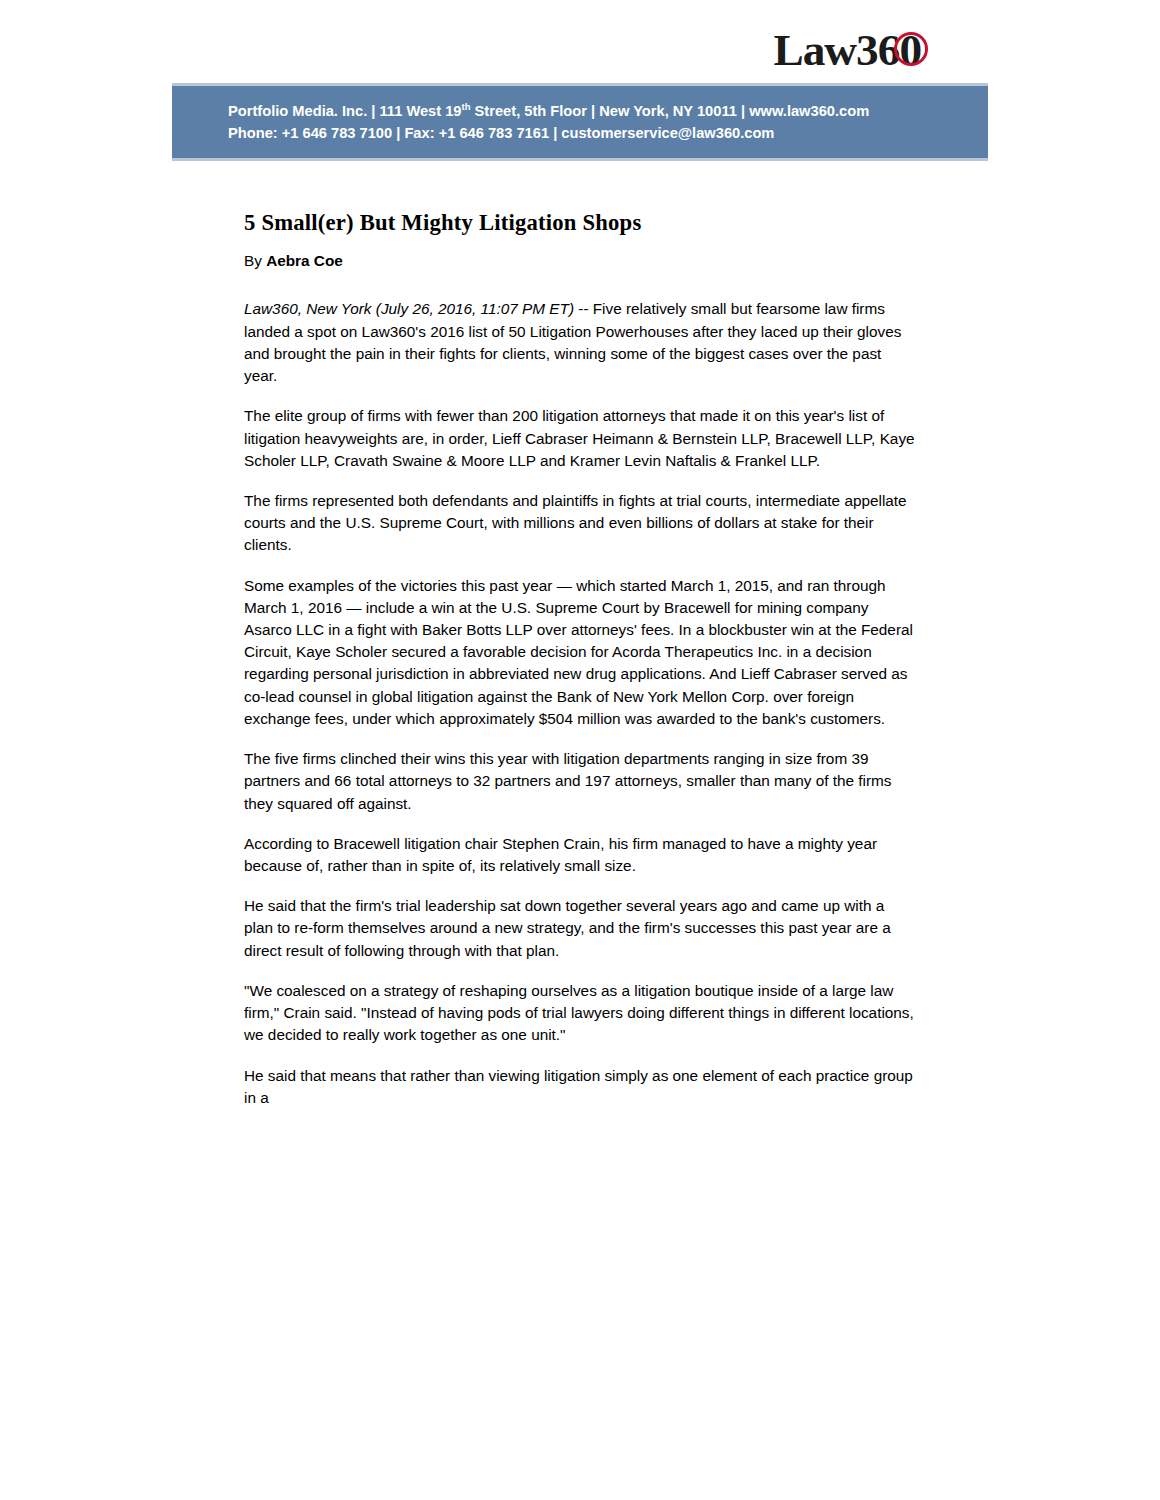Law 360
Portfolio Media. Inc. | 111 West 19th Street, 5th Floor | New York, NY 10011 | www.law360.com
Phone: +1 646 783 7100 | Fax: +1 646 783 7161 | customerservice@law360.com
5 Small(er) But Mighty Litigation Shops
By Aebra Coe
Law360, New York (July 26, 2016, 11:07 PM ET) -- Five relatively small but fearsome law firms landed a spot on Law360's 2016 list of 50 Litigation Powerhouses after they laced up their gloves and brought the pain in their fights for clients, winning some of the biggest cases over the past year.
The elite group of firms with fewer than 200 litigation attorneys that made it on this year's list of litigation heavyweights are, in order, Lieff Cabraser Heimann & Bernstein LLP, Bracewell LLP, Kaye Scholer LLP, Cravath Swaine & Moore LLP and Kramer Levin Naftalis & Frankel LLP.
The firms represented both defendants and plaintiffs in fights at trial courts, intermediate appellate courts and the U.S. Supreme Court, with millions and even billions of dollars at stake for their clients.
Some examples of the victories this past year — which started March 1, 2015, and ran through March 1, 2016 — include a win at the U.S. Supreme Court by Bracewell for mining company Asarco LLC in a fight with Baker Botts LLP over attorneys' fees. In a blockbuster win at the Federal Circuit, Kaye Scholer secured a favorable decision for Acorda Therapeutics Inc. in a decision regarding personal jurisdiction in abbreviated new drug applications. And Lieff Cabraser served as co-lead counsel in global litigation against the Bank of New York Mellon Corp. over foreign exchange fees, under which approximately $504 million was awarded to the bank's customers.
The five firms clinched their wins this year with litigation departments ranging in size from 39 partners and 66 total attorneys to 32 partners and 197 attorneys, smaller than many of the firms they squared off against.
According to Bracewell litigation chair Stephen Crain, his firm managed to have a mighty year because of, rather than in spite of, its relatively small size.
He said that the firm's trial leadership sat down together several years ago and came up with a plan to re-form themselves around a new strategy, and the firm's successes this past year are a direct result of following through with that plan.
"We coalesced on a strategy of reshaping ourselves as a litigation boutique inside of a large law firm," Crain said. "Instead of having pods of trial lawyers doing different things in different locations, we decided to really work together as one unit."
He said that means that rather than viewing litigation simply as one element of each practice group in a